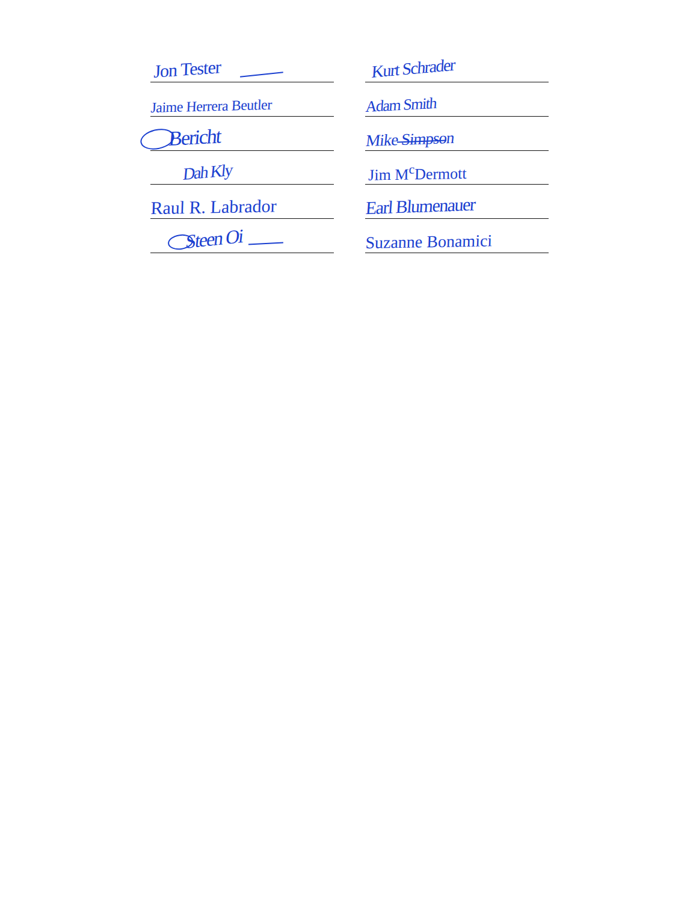Jon Tester
Jaime Herrera Beutler
Bericht
Dah Kly
Raul R. Labrador
Steen Oi
Kurt Schrader
Adam Smith
Mike Simpson
Jim McDermott
Earl Blumenauer
Suzanne Bonamici